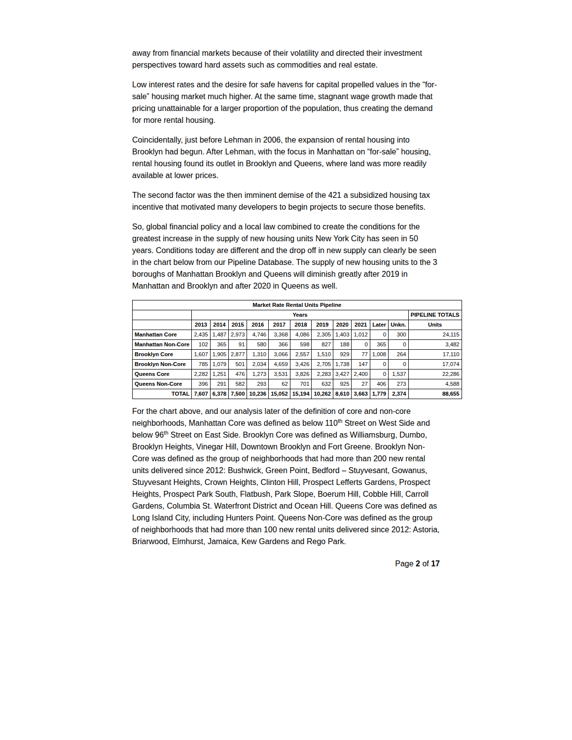away from financial markets because of their volatility and directed their investment perspectives toward hard assets such as commodities and real estate.
Low interest rates and the desire for safe havens for capital propelled values in the “for-sale” housing market much higher. At the same time, stagnant wage growth made that pricing unattainable for a larger proportion of the population, thus creating the demand for more rental housing.
Coincidentally, just before Lehman in 2006, the expansion of rental housing into Brooklyn had begun. After Lehman, with the focus in Manhattan on “for-sale” housing, rental housing found its outlet in Brooklyn and Queens, where land was more readily available at lower prices.
The second factor was the then imminent demise of the 421 a subsidized housing tax incentive that motivated many developers to begin projects to secure those benefits.
So, global financial policy and a local law combined to create the conditions for the greatest increase in the supply of new housing units New York City has seen in 50 years. Conditions today are different and the drop off in new supply can clearly be seen in the chart below from our Pipeline Database. The supply of new housing units to the 3 boroughs of Manhattan Brooklyn and Queens will diminish greatly after 2019 in Manhattan and Brooklyn and after 2020 in Queens as well.
| Market Rate Rental Units Pipeline |
| | Years | PIPELINE TOTALS |
| | 2013 | 2014 | 2015 | 2016 | 2017 | 2018 | 2019 | 2020 | 2021 | Later | Unkn. | Units |
| Manhattan Core | 2,435 | 1,487 | 2,973 | 4,746 | 3,368 | 4,086 | 2,305 | 1,403 | 1,012 | 0 | 300 | 24,115 |
| Manhattan Non-Core | 102 | 365 | 91 | 580 | 366 | 598 | 827 | 188 | 0 | 365 | 0 | 3,482 |
| Brooklyn Core | 1,607 | 1,905 | 2,877 | 1,310 | 3,066 | 2,557 | 1,510 | 929 | 77 | 1,008 | 264 | 17,110 |
| Brooklyn Non-Core | 785 | 1,079 | 501 | 2,034 | 4,659 | 3,426 | 2,705 | 1,738 | 147 | 0 | 0 | 17,074 |
| Queens Core | 2,282 | 1,251 | 476 | 1,273 | 3,531 | 3,826 | 2,283 | 3,427 | 2,400 | 0 | 1,537 | 22,286 |
| Queens Non-Core | 396 | 291 | 582 | 293 | 62 | 701 | 632 | 925 | 27 | 406 | 273 | 4,588 |
| TOTAL | 7,607 | 6,378 | 7,500 | 10,236 | 15,052 | 15,194 | 10,262 | 8,610 | 3,663 | 1,779 | 2,374 | 88,655 |
For the chart above, and our analysis later of the definition of core and non-core neighborhoods, Manhattan Core was defined as below 110th Street on West Side and below 96th Street on East Side. Brooklyn Core was defined as Williamsburg, Dumbo, Brooklyn Heights, Vinegar Hill, Downtown Brooklyn and Fort Greene. Brooklyn Non-Core was defined as the group of neighborhoods that had more than 200 new rental units delivered since 2012: Bushwick, Green Point, Bedford – Stuyvesant, Gowanus, Stuyvesant Heights, Crown Heights, Clinton Hill, Prospect Lefferts Gardens, Prospect Heights, Prospect Park South, Flatbush, Park Slope, Boerum Hill, Cobble Hill, Carroll Gardens, Columbia St. Waterfront District and Ocean Hill. Queens Core was defined as Long Island City, including Hunters Point. Queens Non-Core was defined as the group of neighborhoods that had more than 100 new rental units delivered since 2012: Astoria, Briarwood, Elmhurst, Jamaica, Kew Gardens and Rego Park.
Page 2 of 17